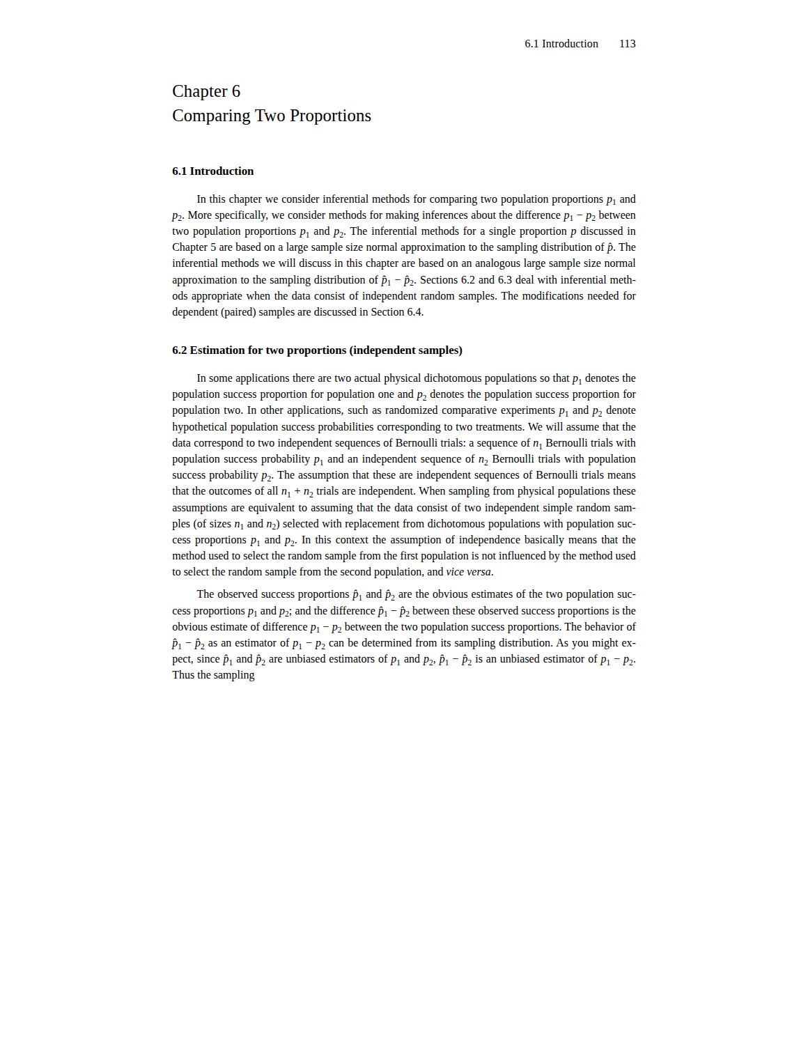6.1 Introduction 113
Chapter 6
Comparing Two Proportions
6.1 Introduction
In this chapter we consider inferential methods for comparing two population proportions p1 and p2. More specifically, we consider methods for making inferences about the difference p1 − p2 between two population proportions p1 and p2. The inferential methods for a single proportion p discussed in Chapter 5 are based on a large sample size normal approximation to the sampling distribution of p̂. The inferential methods we will discuss in this chapter are based on an analogous large sample size normal approximation to the sampling distribution of p̂1 − p̂2. Sections 6.2 and 6.3 deal with inferential methods appropriate when the data consist of independent random samples. The modifications needed for dependent (paired) samples are discussed in Section 6.4.
6.2 Estimation for two proportions (independent samples)
In some applications there are two actual physical dichotomous populations so that p1 denotes the population success proportion for population one and p2 denotes the population success proportion for population two. In other applications, such as randomized comparative experiments p1 and p2 denote hypothetical population success probabilities corresponding to two treatments. We will assume that the data correspond to two independent sequences of Bernoulli trials: a sequence of n1 Bernoulli trials with population success probability p1 and an independent sequence of n2 Bernoulli trials with population success probability p2. The assumption that these are independent sequences of Bernoulli trials means that the outcomes of all n1 + n2 trials are independent. When sampling from physical populations these assumptions are equivalent to assuming that the data consist of two independent simple random samples (of sizes n1 and n2) selected with replacement from dichotomous populations with population success proportions p1 and p2. In this context the assumption of independence basically means that the method used to select the random sample from the first population is not influenced by the method used to select the random sample from the second population, and vice versa.
The observed success proportions p̂1 and p̂2 are the obvious estimates of the two population success proportions p1 and p2; and the difference p̂1 − p̂2 between these observed success proportions is the obvious estimate of difference p1 − p2 between the two population success proportions. The behavior of p̂1 − p̂2 as an estimator of p1 − p2 can be determined from its sampling distribution. As you might expect, since p̂1 and p̂2 are unbiased estimators of p1 and p2, p̂1 − p̂2 is an unbiased estimator of p1 − p2. Thus the sampling